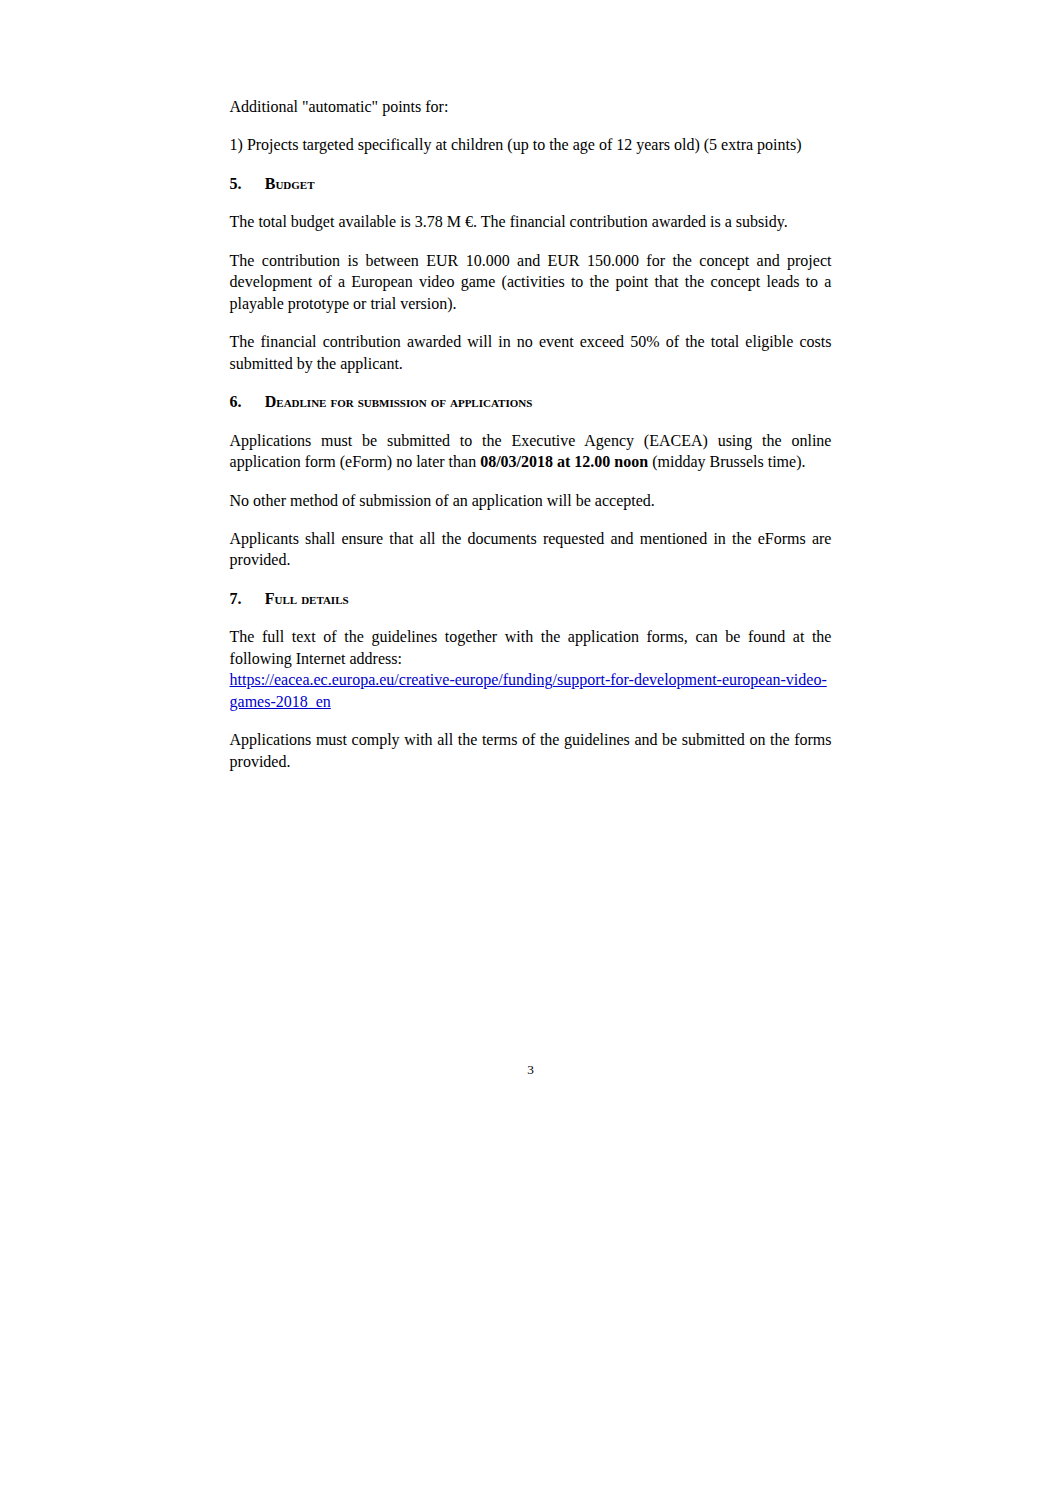Additional "automatic" points for:
1) Projects targeted specifically at children (up to the age of 12 years old) (5 extra points)
5. Budget
The total budget available is 3.78 M €. The financial contribution awarded is a subsidy.
The contribution is between EUR 10.000 and EUR 150.000 for the concept and project development of a European video game (activities to the point that the concept leads to a playable prototype or trial version).
The financial contribution awarded will in no event exceed 50% of the total eligible costs submitted by the applicant.
6. Deadline for submission of applications
Applications must be submitted to the Executive Agency (EACEA) using the online application form (eForm) no later than 08/03/2018 at 12.00 noon (midday Brussels time).
No other method of submission of an application will be accepted.
Applicants shall ensure that all the documents requested and mentioned in the eForms are provided.
7. Full details
The full text of the guidelines together with the application forms, can be found at the following Internet address:
https://eacea.ec.europa.eu/creative-europe/funding/support-for-development-european-video-games-2018_en
Applications must comply with all the terms of the guidelines and be submitted on the forms provided.
3